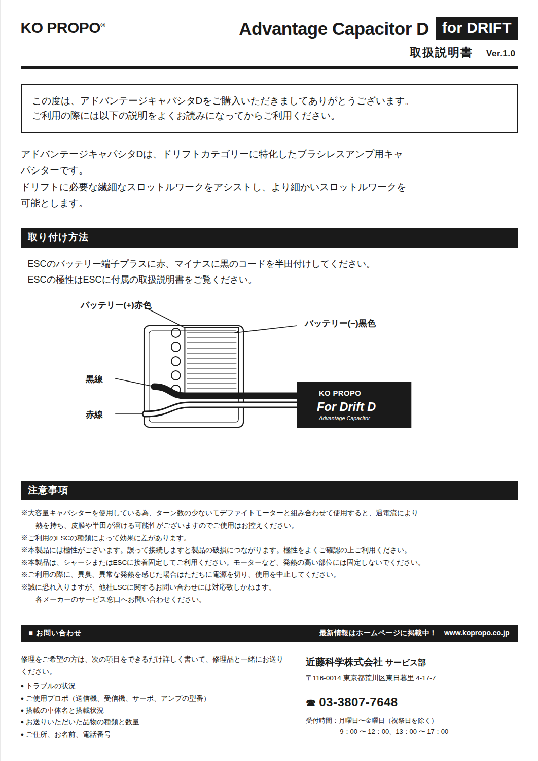KO PROPO®
Advantage Capacitor D for DRIFT
取扱説明書 Ver.1.0
この度は、アドバンテージキャパシタDをご購入いただきましてありがとうございます。
ご利用の際には以下の説明をよくお読みになってからご利用ください。
アドバンテージキャパシタDは、ドリフトカテゴリーに特化したブラシレスアンプ用キャ
パシターです。
ドリフトに必要な繊細なスロットルワークをアシストし、より細かいスロットルワークを
可能とします。
取り付け方法
ESCのバッテリー端子プラスに赤、マイナスに黒のコードを半田付けしてください。
ESCの極性はESCに付属の取扱説明書をご覧ください。
バッテリー(+)赤色 バッテリー(−)黒色 黒線 赤線 KO PROPO For Drift D Advantage Capacitor
注意事項
※大容量キャパシターを使用している為、ターン数の少ないモデファイトモーターと組み合わせて使用すると、過電流により
熱を持ち、皮膜や半田が溶ける可能性がございますのでご使用はお控えください。
※ご利用のESCの種類によって効果に差があります。
※本製品には極性がございます。誤って接続しますと製品の破損につながります。極性をよくご確認の上ご利用ください。
※本製品は、シャーシまたはESCに接着固定してご利用ください。モーターなど、発熱の高い部位には固定しないでください。
※ご利用の際に、異臭、異常な発熱を感じた場合はただちに電源を切り、使用を中止してください。
※誠に恐れ入りますが、他社ESCに関するお問い合わせには対応致しかねます。
各メーカーのサービス窓口へお問い合わせください。
■ お問い合わせ
最新情報はホームページに掲載中！www.kopropo.co.jp
修理をご希望の方は、次の項目をできるだけ詳しく書いて、修理品と一緒にお送りください。
トラブルの状況
ご使用プロポ（送信機、受信機、サーボ、アンプの型番）
搭載の車体名と搭載状況
お送りいただいた品物の種類と数量
ご住所、お名前、電話番号
近藤科学株式会社 サービス部
〒116-0014 東京都荒川区東日暮里 4-17-7
☎03-3807-7648
受付時間：月曜日〜金曜日（祝祭日を除く）
9：00 〜 12：00、13：00 〜 17：00